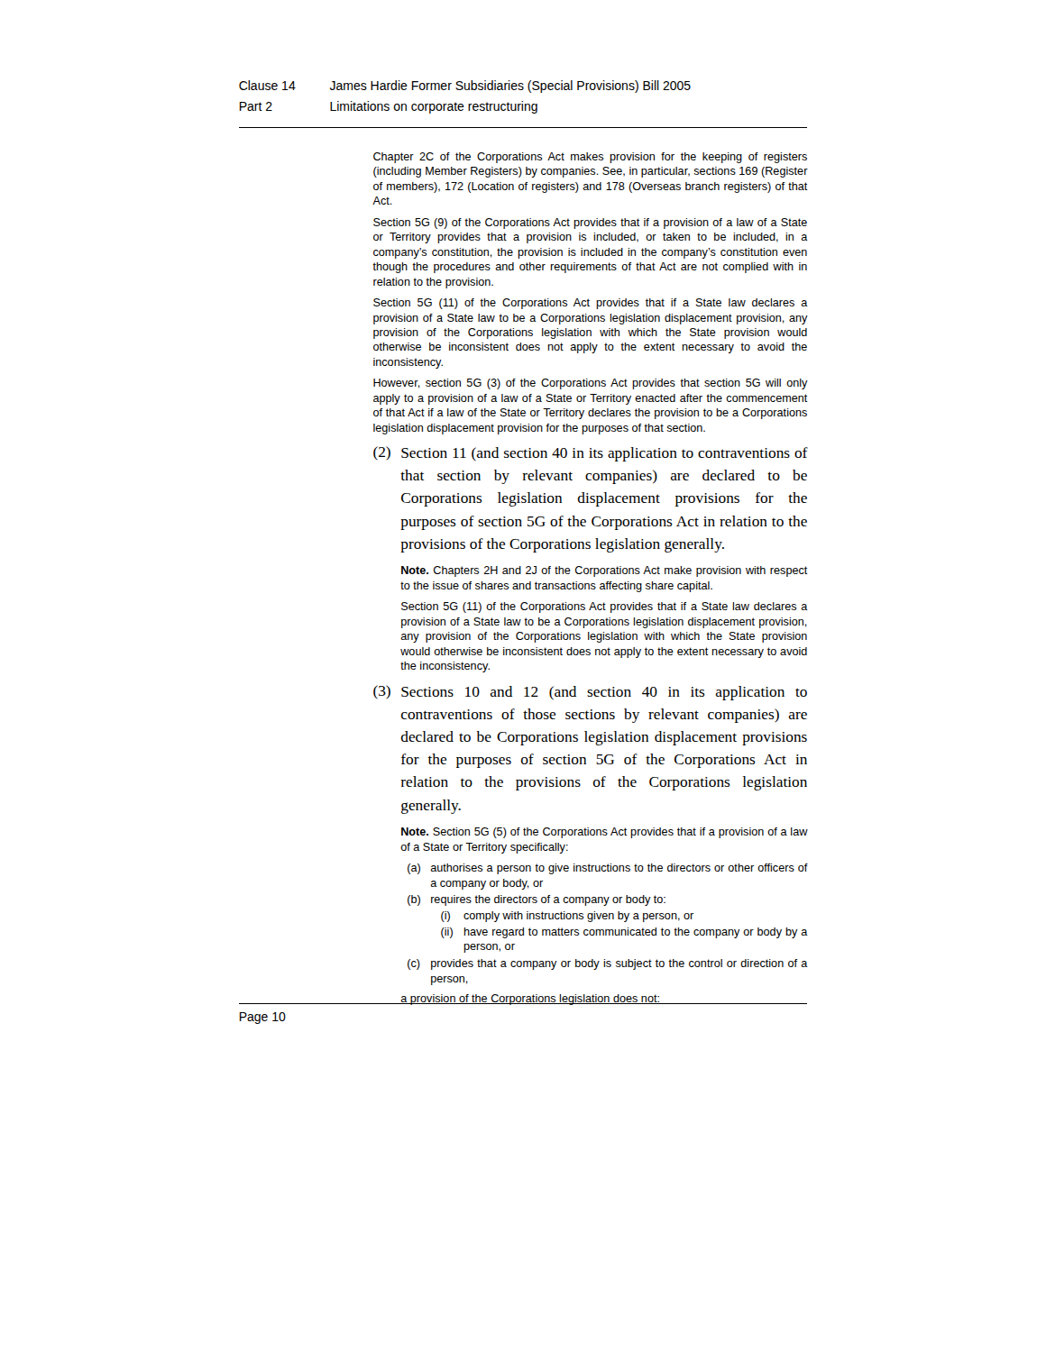Clause 14
James Hardie Former Subsidiaries (Special Provisions) Bill 2005
Part 2
Limitations on corporate restructuring
Chapter 2C of the Corporations Act makes provision for the keeping of registers (including Member Registers) by companies. See, in particular, sections 169 (Register of members), 172 (Location of registers) and 178 (Overseas branch registers) of that Act.
Section 5G (9) of the Corporations Act provides that if a provision of a law of a State or Territory provides that a provision is included, or taken to be included, in a company’s constitution, the provision is included in the company’s constitution even though the procedures and other requirements of that Act are not complied with in relation to the provision.
Section 5G (11) of the Corporations Act provides that if a State law declares a provision of a State law to be a Corporations legislation displacement provision, any provision of the Corporations legislation with which the State provision would otherwise be inconsistent does not apply to the extent necessary to avoid the inconsistency.
However, section 5G (3) of the Corporations Act provides that section 5G will only apply to a provision of a law of a State or Territory enacted after the commencement of that Act if a law of the State or Territory declares the provision to be a Corporations legislation displacement provision for the purposes of that section.
(2)
Section 11 (and section 40 in its application to contraventions of that section by relevant companies) are declared to be Corporations legislation displacement provisions for the purposes of section 5G of the Corporations Act in relation to the provisions of the Corporations legislation generally.
Note. Chapters 2H and 2J of the Corporations Act make provision with respect to the issue of shares and transactions affecting share capital.
Section 5G (11) of the Corporations Act provides that if a State law declares a provision of a State law to be a Corporations legislation displacement provision, any provision of the Corporations legislation with which the State provision would otherwise be inconsistent does not apply to the extent necessary to avoid the inconsistency.
(3)
Sections 10 and 12 (and section 40 in its application to contraventions of those sections by relevant companies) are declared to be Corporations legislation displacement provisions for the purposes of section 5G of the Corporations Act in relation to the provisions of the Corporations legislation generally.
Note. Section 5G (5) of the Corporations Act provides that if a provision of a law of a State or Territory specifically:
(a) authorises a person to give instructions to the directors or other officers of a company or body, or
(b) requires the directors of a company or body to:
(i) comply with instructions given by a person, or
(ii) have regard to matters communicated to the company or body by a person, or
(c) provides that a company or body is subject to the control or direction of a person,
a provision of the Corporations legislation does not:
Page 10